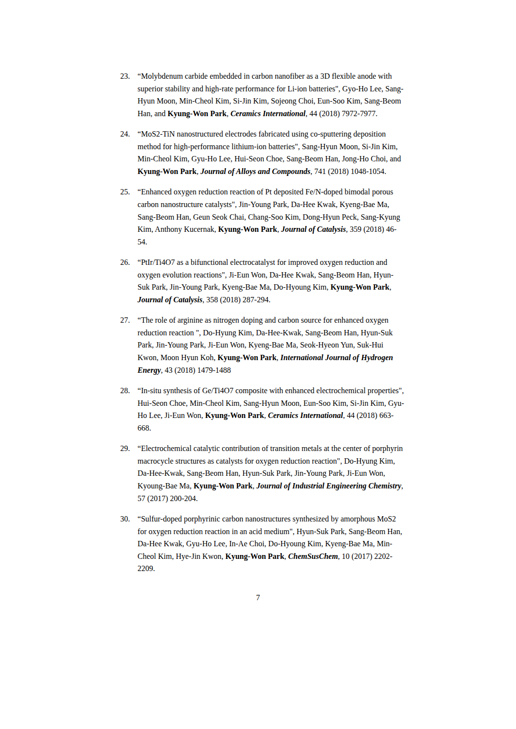“Molybdenum carbide embedded in carbon nanofiber as a 3D flexible anode with superior stability and high-rate performance for Li-ion batteries", Gyo-Ho Lee, Sang-Hyun Moon, Min-Cheol Kim, Si-Jin Kim, Sojeong Choi, Eun-Soo Kim, Sang-Beom Han, and Kyung-Won Park, Ceramics International, 44 (2018) 7972-7977.
“MoS2-TiN nanostructured electrodes fabricated using co-sputtering deposition method for high-performance lithium-ion batteries", Sang-Hyun Moon, Si-Jin Kim, Min-Cheol Kim, Gyu-Ho Lee, Hui-Seon Choe, Sang-Beom Han, Jong-Ho Choi, and Kyung-Won Park, Journal of Alloys and Compounds, 741 (2018) 1048-1054.
“Enhanced oxygen reduction reaction of Pt deposited Fe/N-doped bimodal porous carbon nanostructure catalysts", Jin-Young Park, Da-Hee Kwak, Kyeng-Bae Ma, Sang-Beom Han, Geun Seok Chai, Chang-Soo Kim, Dong-Hyun Peck, Sang-Kyung Kim, Anthony Kucernak, Kyung-Won Park, Journal of Catalysis, 359 (2018) 46-54.
“PtIr/Ti4O7 as a bifunctional electrocatalyst for improved oxygen reduction and oxygen evolution reactions", Ji-Eun Won, Da-Hee Kwak, Sang-Beom Han, Hyun-Suk Park, Jin-Young Park, Kyeng-Bae Ma, Do-Hyoung Kim, Kyung-Won Park, Journal of Catalysis, 358 (2018) 287-294.
“The role of arginine as nitrogen doping and carbon source for enhanced oxygen reduction reaction ", Do-Hyung Kim, Da-Hee-Kwak, Sang-Beom Han, Hyun-Suk Park, Jin-Young Park, Ji-Eun Won, Kyeng-Bae Ma, Seok-Hyeon Yun, Suk-Hui Kwon, Moon Hyun Koh, Kyung-Won Park, International Journal of Hydrogen Energy, 43 (2018) 1479-1488
“In-situ synthesis of Ge/Ti4O7 composite with enhanced electrochemical properties", Hui-Seon Choe, Min-Cheol Kim, Sang-Hyun Moon, Eun-Soo Kim, Si-Jin Kim, Gyu-Ho Lee, Ji-Eun Won, Kyung-Won Park, Ceramics International, 44 (2018) 663-668.
“Electrochemical catalytic contribution of transition metals at the center of porphyrin macrocycle structures as catalysts for oxygen reduction reaction", Do-Hyung Kim, Da-Hee-Kwak, Sang-Beom Han, Hyun-Suk Park, Jin-Young Park, Ji-Eun Won, Kyoung-Bae Ma, Kyung-Won Park, Journal of Industrial Engineering Chemistry, 57 (2017) 200-204.
“Sulfur-doped porphyrinic carbon nanostructures synthesized by amorphous MoS2 for oxygen reduction reaction in an acid medium", Hyun-Suk Park, Sang-Beom Han, Da-Hee Kwak, Gyu-Ho Lee, In-Ae Choi, Do-Hyoung Kim, Kyeng-Bae Ma, Min-Cheol Kim, Hye-Jin Kwon, Kyung-Won Park, ChemSusChem, 10 (2017) 2202-2209.
7